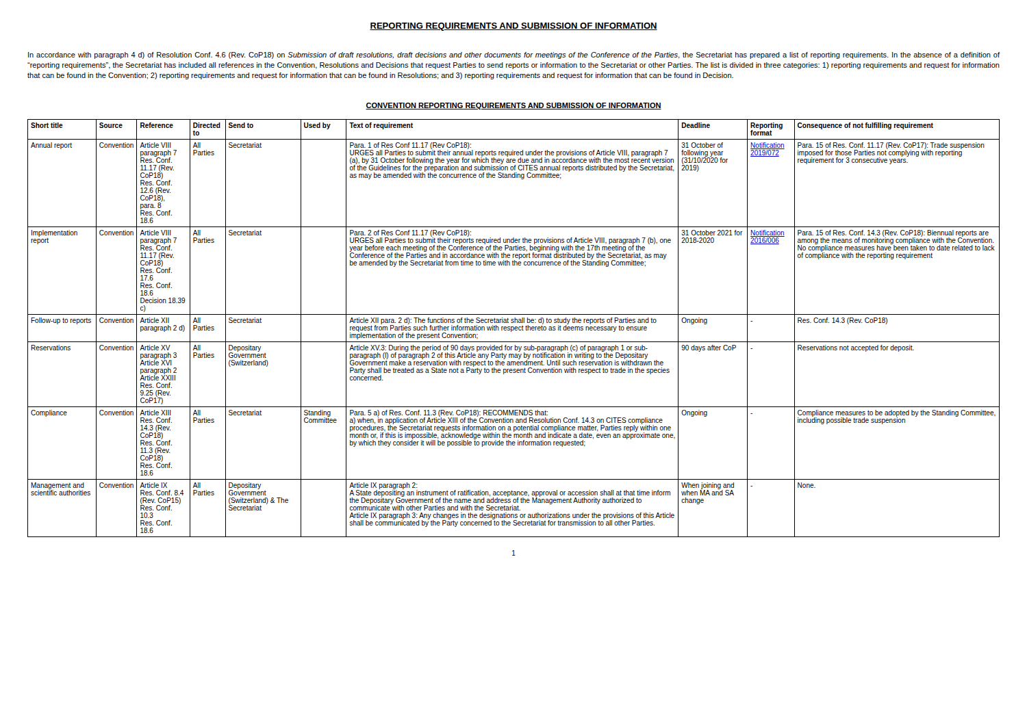REPORTING REQUIREMENTS AND SUBMISSION OF INFORMATION
In accordance with paragraph 4 d) of Resolution Conf. 4.6 (Rev. CoP18) on Submission of draft resolutions, draft decisions and other documents for meetings of the Conference of the Parties, the Secretariat has prepared a list of reporting requirements. In the absence of a definition of “reporting requirements”, the Secretariat has included all references in the Convention, Resolutions and Decisions that request Parties to send reports or information to the Secretariat or other Parties. The list is divided in three categories: 1) reporting requirements and request for information that can be found in the Convention; 2) reporting requirements and request for information that can be found in Resolutions; and 3) reporting requirements and request for information that can be found in Decision.
CONVENTION REPORTING REQUIREMENTS AND SUBMISSION OF INFORMATION
| Short title | Source | Reference | Directed to | Send to | Used by | Text of requirement | Deadline | Reporting format | Consequence of not fulfilling requirement |
| --- | --- | --- | --- | --- | --- | --- | --- | --- | --- |
| Annual report | Convention | Article VIII paragraph 7 Res. Conf. 11.17 (Rev. CoP18) Res. Conf. 12.6 (Rev. CoP18), para. 8 Res. Conf. 18.6 | All Parties | Secretariat | | Para. 1 of Res Conf 11.17 (Rev CoP18): URGES all Parties to submit their annual reports required under the provisions of Article VIII, paragraph 7 (a), by 31 October following the year for which they are due and in accordance with the most recent version of the Guidelines for the preparation and submission of CITES annual reports distributed by the Secretariat, as may be amended with the concurrence of the Standing Committee; | 31 October of following year (31/10/2020 for 2019) | Notification 2019/072 | Para. 15 of Res. Conf. 11.17 (Rev. CoP17): Trade suspension imposed for those Parties not complying with reporting requirement for 3 consecutive years. |
| Implementation report | Convention | Article VIII paragraph 7 Res. Conf. 11.17 (Rev. CoP18) Res. Conf. 17.6 Res. Conf. 18.6 Decision 18.39 c) | All Parties | Secretariat | | Para. 2 of Res Conf 11.17 (Rev CoP18): URGES all Parties to submit their reports required under the provisions of Article VIII, paragraph 7 (b), one year before each meeting of the Conference of the Parties, beginning with the 17th meeting of the Conference of the Parties and in accordance with the report format distributed by the Secretariat, as may be amended by the Secretariat from time to time with the concurrence of the Standing Committee; | 31 October 2021 for 2018-2020 | Notification 2016/006 | Para. 15 of Res. Conf. 14.3 (Rev. CoP18): Biennual reports are among the means of monitoring compliance with the Convention. No compliance measures have been taken to date related to lack of compliance with the reporting requirement |
| Follow-up to reports | Convention | Article XII paragraph 2 d) | All Parties | Secretariat | | Article XII para. 2 d): The functions of the Secretariat shall be: d) to study the reports of Parties and to request from Parties such further information with respect thereto as it deems necessary to ensure implementation of the present Convention; | Ongoing | - | Res. Conf. 14.3 (Rev. CoP18) |
| Reservations | Convention | Article XV paragraph 3 Article XVI paragraph 2 Article XXIII Res. Conf. 9.25 (Rev. CoP17) | All Parties | Depositary Government (Switzerland) | | Article XV.3: During the period of 90 days provided for by sub-paragraph (c) of paragraph 1 or sub-paragraph (l) of paragraph 2 of this Article any Party may by notification in writing to the Depositary Government make a reservation with respect to the amendment. Until such reservation is withdrawn the Party shall be treated as a State not a Party to the present Convention with respect to trade in the species concerned. | 90 days after CoP | - | Reservations not accepted for deposit. |
| Compliance | Convention | Article XIII Res. Conf. 14.3 (Rev. CoP18) Res. Conf. 11.3 (Rev. CoP18) Res. Conf. 18.6 | All Parties | Secretariat | Standing Committee | Para. 5 a) of Res. Conf. 11.3 (Rev. CoP18): RECOMMENDS that: a) when, in application of Article XIII of the Convention and Resolution Conf. 14.3 on CITES compliance procedures, the Secretariat requests information on a potential compliance matter, Parties reply within one month or, if this is impossible, acknowledge within the month and indicate a date, even an approximate one, by which they consider it will be possible to provide the information requested; | Ongoing | - | Compliance measures to be adopted by the Standing Committee, including possible trade suspension |
| Management and scientific authorities | Convention | Article IX Res. Conf. 8.4 (Rev. CoP15) Res. Conf. 10.3 Res. Conf. 18.6 | All Parties | Depositary Government (Switzerland) & The Secretariat | | Article IX paragraph 2: A State depositing an instrument of ratification, acceptance, approval or accession shall at that time inform the Depositary Government of the name and address of the Management Authority authorized to communicate with other Parties and with the Secretariat. Article IX paragraph 3: Any changes in the designations or authorizations under the provisions of this Article shall be communicated by the Party concerned to the Secretariat for transmission to all other Parties. | When joining and when MA and SA change | - | None. |
1